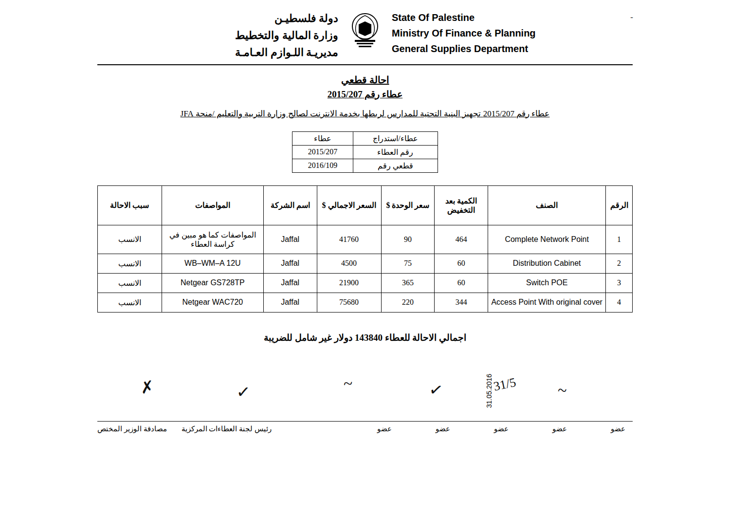ـ
State Of Palestine
Ministry Of Finance & Planning
General Supplies Department
دولة فلسطيـن
وزارة المالية والتخطيط
مديريـة اللـوازم العـامـة
احالة قطعي
عطاء رقم 2015/207
عطاء رقم 2015/207 تجهيز البنية التحتية للمدارس لربطها بخدمة الانترنت لصالح وزارة التربية والتعليم /منحة JFA
| عطاء/استدراج | عطاء |
| رقم العطاء | 2015/207 |
| قطعي رقم | 2016/109 |
| الرقم | الصنف | الكمية بعد التخفيض | سعر الوحدة $ | السعر الاجمالي $ | اسم الشركة | المواصفات | سبب الاحالة |
| --- | --- | --- | --- | --- | --- | --- | --- |
| 1 | Complete Network Point | 464 | 90 | 41760 | Jaffal | المواصفات كما هو مبين في كراسة العطاء | الانسب |
| 2 | Distribution Cabinet | 60 | 75 | 4500 | Jaffal | WB–WM–A 12U | الانسب |
| 3 | Switch POE | 60 | 365 | 21900 | Jaffal | Netgear GS728TP | الانسب |
| 4 | Access Point With original cover | 344 | 220 | 75680 | Jaffal | Netgear WAC720 | الانسب |
اجمالي الاحالة للعطاء 143840 دولار غير شامل للضريبة
✗ ✓ ~ ✓ 31/5 ~ 31.05.2016
عضو
عضو
عضو
عضو
عضو
رئيس لجنة العطاءات المركزية
مصادقة الوزير المختص